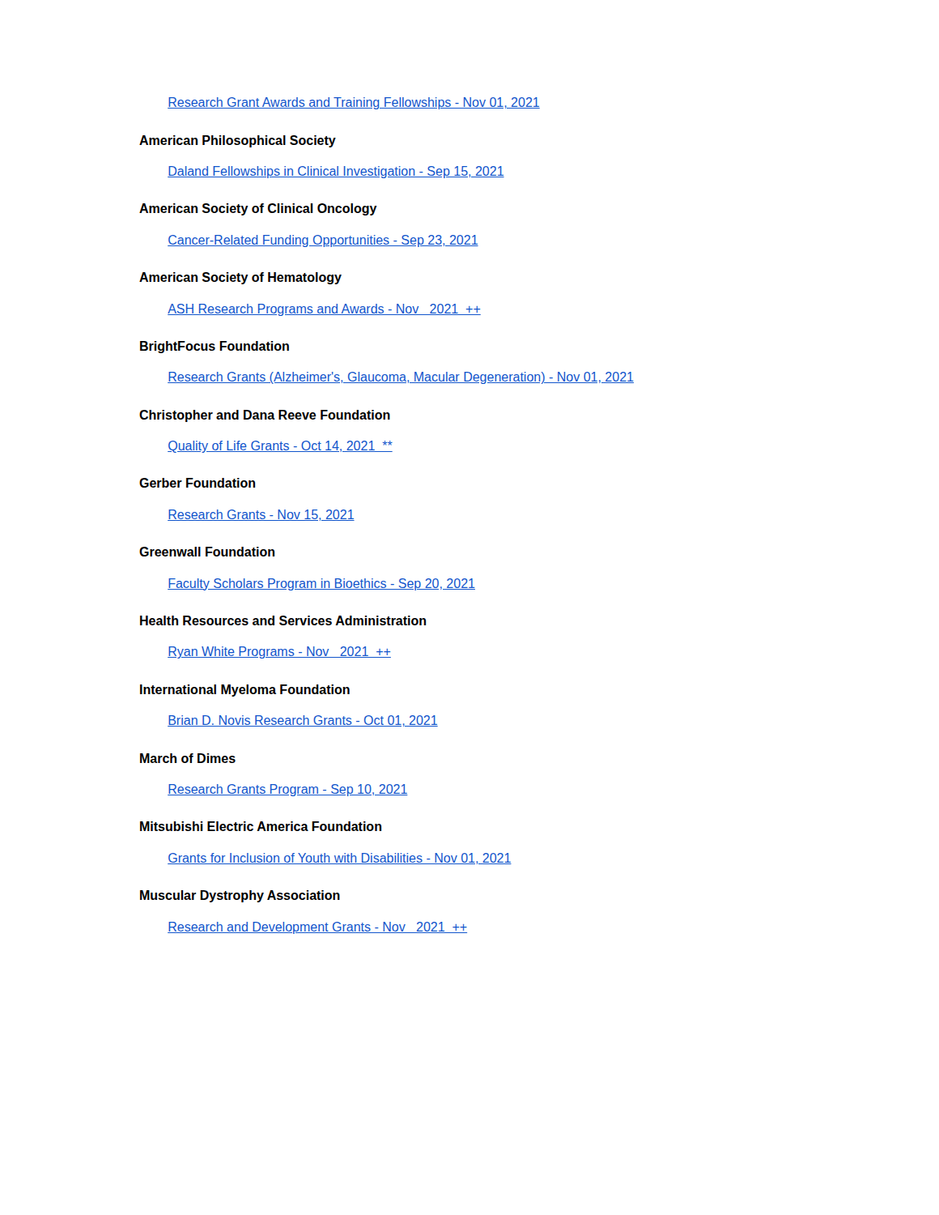Research Grant Awards and Training Fellowships - Nov 01, 2021
American Philosophical Society
Daland Fellowships in Clinical Investigation - Sep 15, 2021
American Society of Clinical Oncology
Cancer-Related Funding Opportunities - Sep 23, 2021
American Society of Hematology
ASH Research Programs and Awards - Nov 2021 ++
BrightFocus Foundation
Research Grants (Alzheimer's, Glaucoma, Macular Degeneration) - Nov 01, 2021
Christopher and Dana Reeve Foundation
Quality of Life Grants - Oct 14, 2021 **
Gerber Foundation
Research Grants - Nov 15, 2021
Greenwall Foundation
Faculty Scholars Program in Bioethics - Sep 20, 2021
Health Resources and Services Administration
Ryan White Programs - Nov 2021 ++
International Myeloma Foundation
Brian D. Novis Research Grants - Oct 01, 2021
March of Dimes
Research Grants Program - Sep 10, 2021
Mitsubishi Electric America Foundation
Grants for Inclusion of Youth with Disabilities - Nov 01, 2021
Muscular Dystrophy Association
Research and Development Grants - Nov 2021 ++